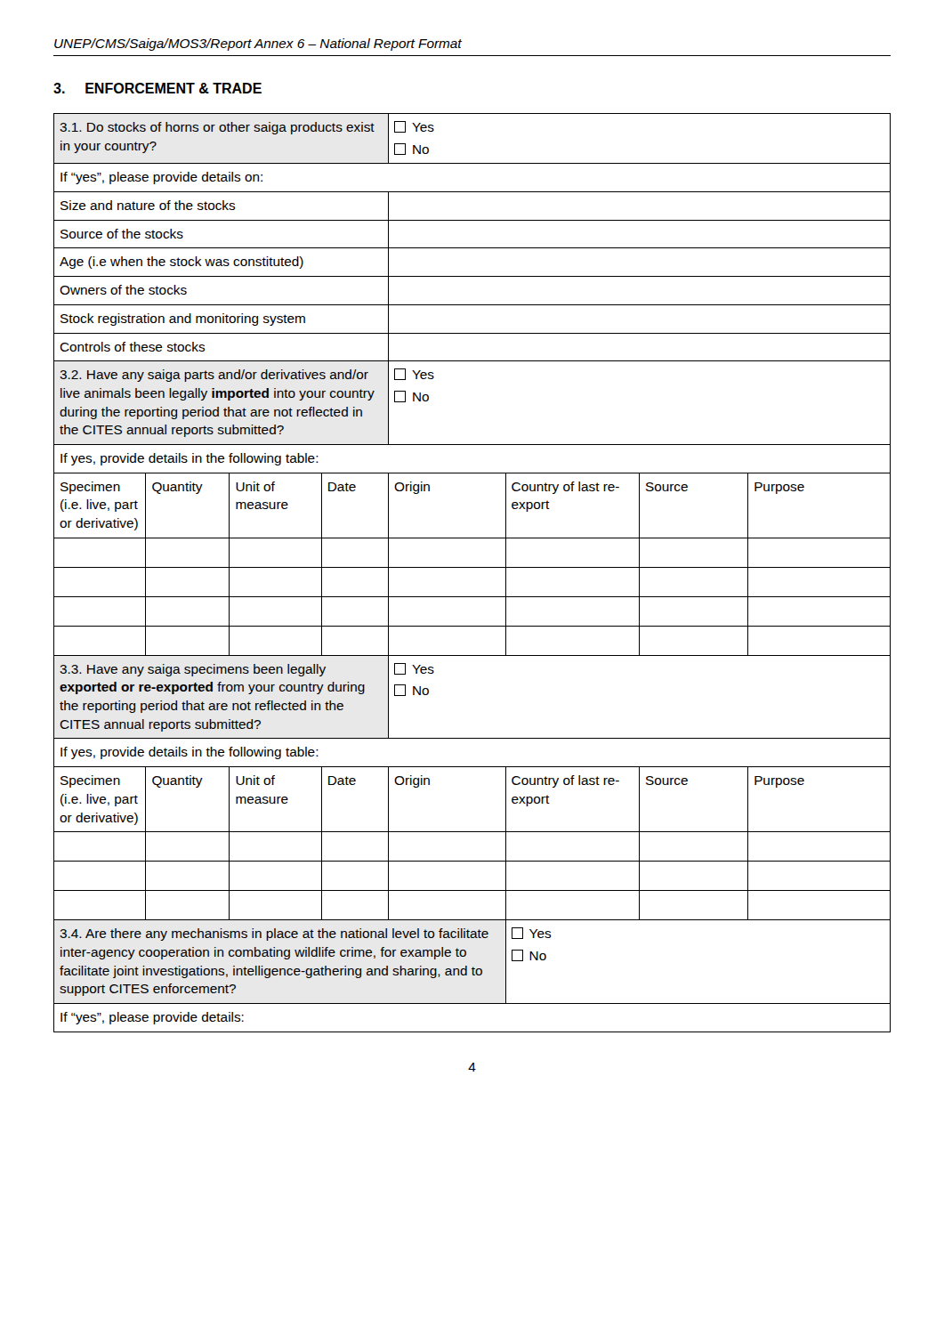UNEP/CMS/Saiga/MOS3/Report Annex 6 – National Report Format
3. ENFORCEMENT & TRADE
| 3.1. Do stocks of horns or other saiga products exist in your country? | Yes No |
| If “yes”, please provide details on: |
| Size and nature of the stocks | |
| Source of the stocks | |
| Age (i.e when the stock was constituted) | |
| Owners of the stocks | |
| Stock registration and monitoring system | |
| Controls of these stocks | |
| 3.2. Have any saiga parts and/or derivatives and/or live animals been legally imported into your country during the reporting period that are not reflected in the CITES annual reports submitted? | Yes No |
| If yes, provide details in the following table: |
| Specimen (i.e. live, part or derivative) | Quantity | Unit of measure | Date | Origin | Country of last re-export | Source | Purpose |
| 3.3. Have any saiga specimens been legally exported or re-exported from your country during the reporting period that are not reflected in the CITES annual reports submitted? | Yes No |
| If yes, provide details in the following table: |
| Specimen (i.e. live, part or derivative) | Quantity | Unit of measure | Date | Origin | Country of last re-export | Source | Purpose |
| 3.4. Are there any mechanisms in place at the national level to facilitate inter-agency cooperation in combating wildlife crime, for example to facilitate joint investigations, intelligence-gathering and sharing, and to support CITES enforcement? | Yes No |
| If “yes”, please provide details: |
4